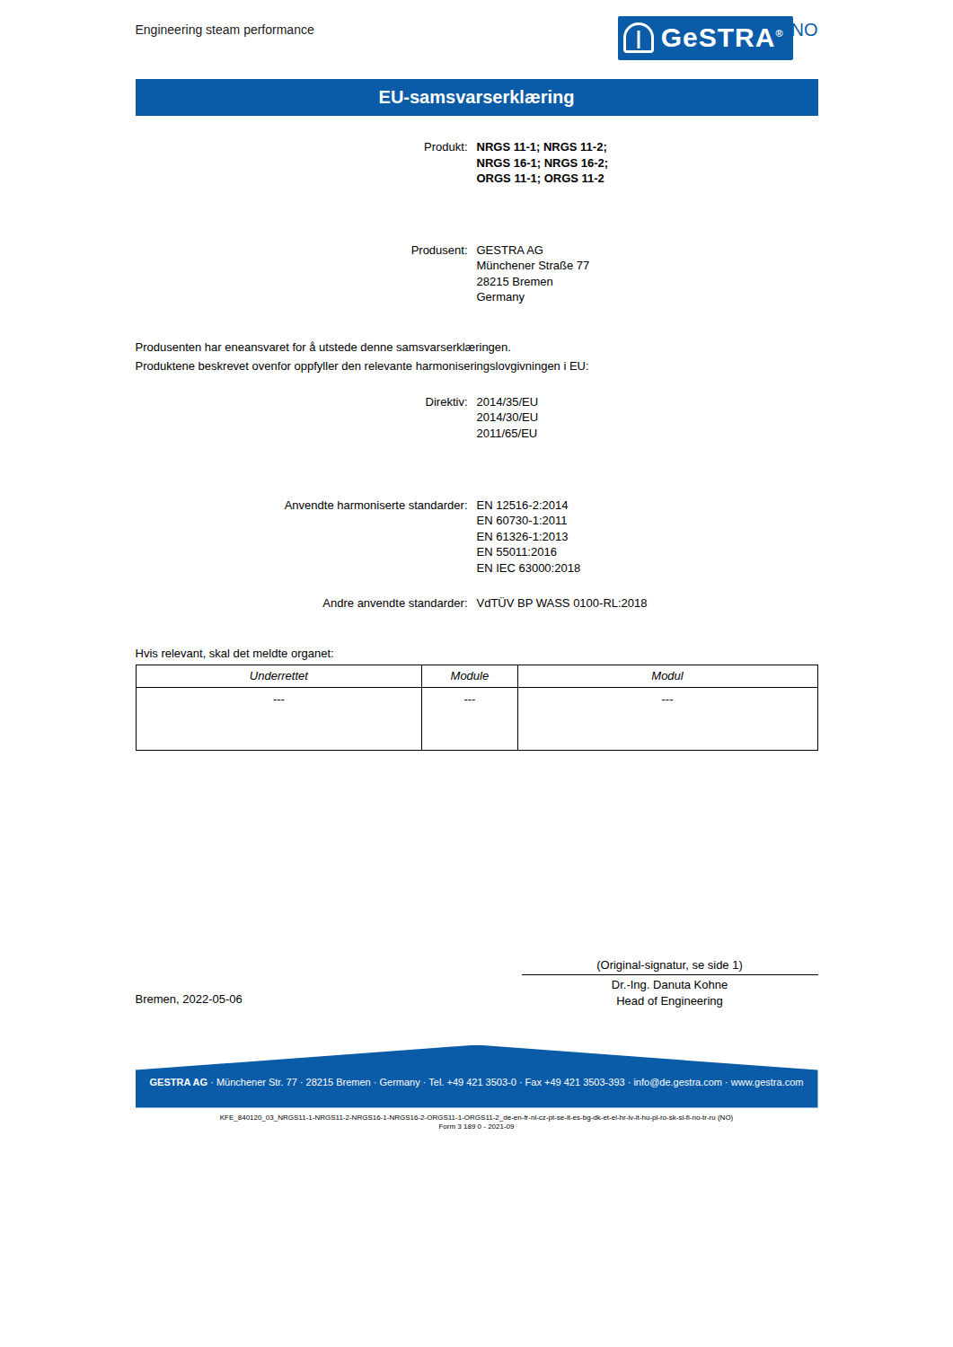Engineering steam performance
GeSTRA®
NO
EU-samsvarserklæring
Produkt:
NRGS 11-1; NRGS 11-2;
NRGS 16-1; NRGS 16-2;
ORGS 11-1; ORGS 11-2
Produsent:
GESTRA AG
Münchener Straße 77
28215 Bremen
Germany
Produsenten har eneansvaret for å utstede denne samsvarserklæringen.
Produktene beskrevet ovenfor oppfyller den relevante harmoniseringslovgivningen i EU:
Direktiv:
2014/35/EU
2014/30/EU
2011/65/EU
Anvendte harmoniserte standarder:
EN 12516-2:2014
EN 60730-1:2011
EN 61326-1:2013
EN 55011:2016
EN IEC 63000:2018
Andre anvendte standarder:
VdTÜV BP WASS 0100-RL:2018
Hvis relevant, skal det meldte organet:
| Underrettet | Module | Modul |
| --- | --- | --- |
| --- | --- | --- |
Bremen, 2022-05-06
(Original-signatur, se side 1)
Dr.-Ing. Danuta Kohne
Head of Engineering
GESTRA AG · Münchener Str. 77 · 28215 Bremen · Germany · Tel. +49 421 3503-0 · Fax +49 421 3503-393 · info@de.gestra.com · www.gestra.com
KFE_840120_03_NRGS11-1-NRGS11-2-NRGS16-1-NRGS16-2-ORGS11-1-ORGS11-2_de-en-fr-nl-cz-pt-se-it-es-bg-dk-et-el-hr-lv-lt-hu-pl-ro-sk-sl-fi-no-tr-ru (NO)
Form 3 189 0 - 2021-09